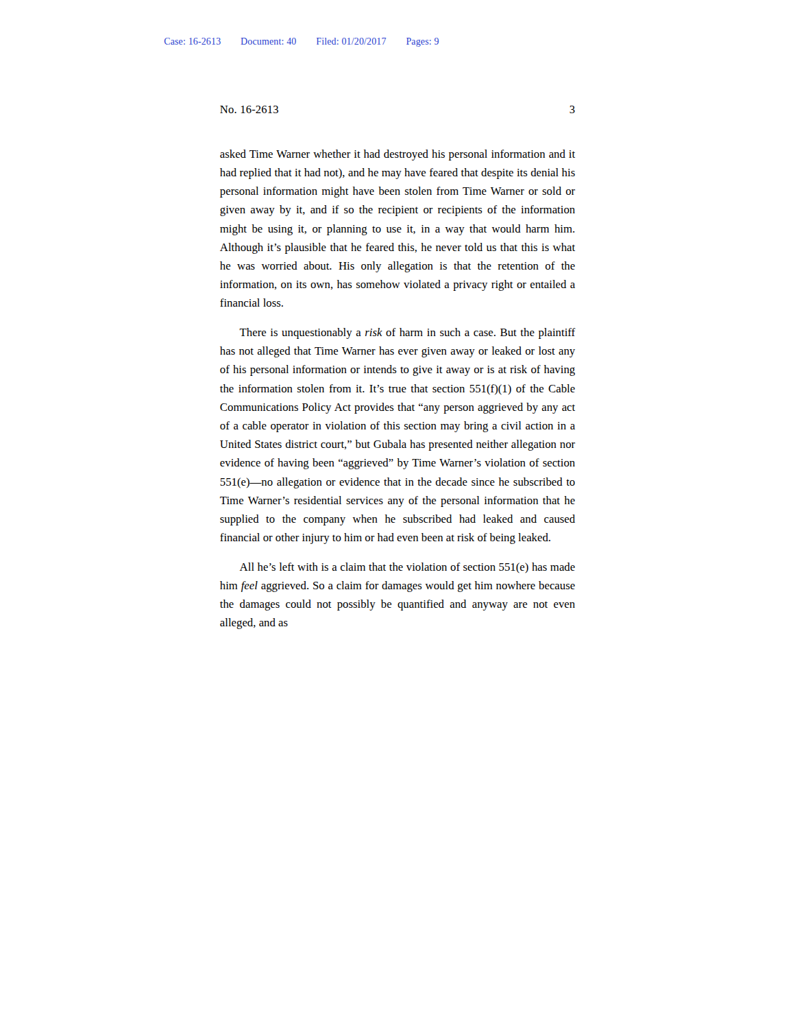Case: 16-2613 Document: 40 Filed: 01/20/2017 Pages: 9
No. 16-2613 3
asked Time Warner whether it had destroyed his personal information and it had replied that it had not), and he may have feared that despite its denial his personal information might have been stolen from Time Warner or sold or given away by it, and if so the recipient or recipients of the information might be using it, or planning to use it, in a way that would harm him. Although it’s plausible that he feared this, he never told us that this is what he was worried about. His only allegation is that the retention of the information, on its own, has somehow violated a privacy right or entailed a financial loss.
There is unquestionably a risk of harm in such a case. But the plaintiff has not alleged that Time Warner has ever given away or leaked or lost any of his personal information or intends to give it away or is at risk of having the information stolen from it. It’s true that section 551(f)(1) of the Cable Communications Policy Act provides that “any person aggrieved by any act of a cable operator in violation of this section may bring a civil action in a United States district court,” but Gubala has presented neither allegation nor evidence of having been “aggrieved” by Time Warner’s violation of section 551(e)—no allegation or evidence that in the decade since he subscribed to Time Warner’s residential services any of the personal information that he supplied to the company when he subscribed had leaked and caused financial or other injury to him or had even been at risk of being leaked.
All he’s left with is a claim that the violation of section 551(e) has made him feel aggrieved. So a claim for damages would get him nowhere because the damages could not possibly be quantified and anyway are not even alleged, and as